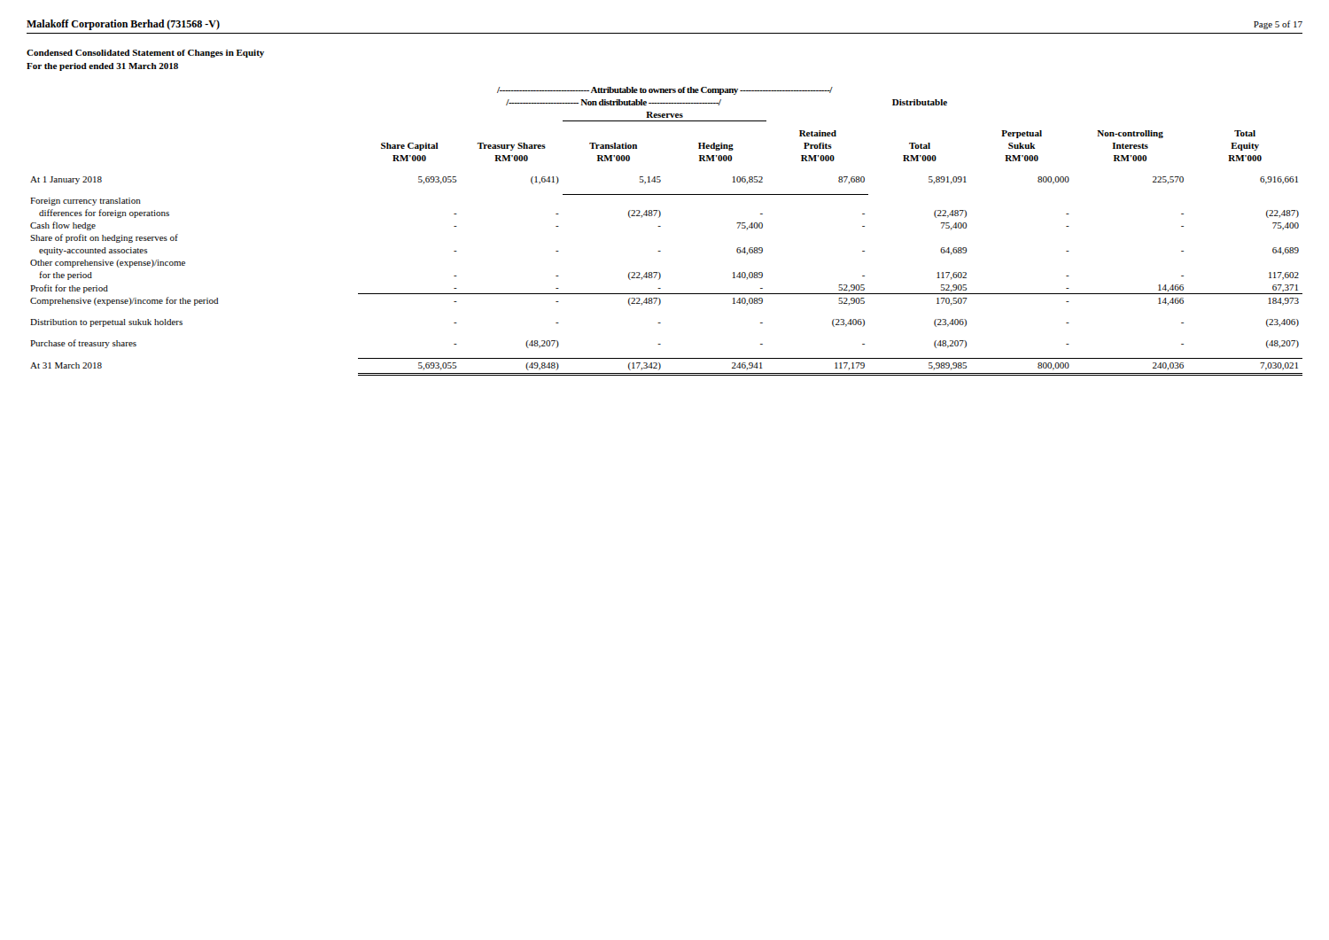Malakoff Corporation Berhad (731568 -V) Page 5 of 17
Condensed Consolidated Statement of Changes in Equity
For the period ended 31 March 2018
| | /-------------------------------- Attributable to owners of the Company --------------------------------/ | | | |
| | /------------------------- Non distributable -------------------------/ | Distributable | | | |
| | | | Reserves | | | | | |
| | | | | | Retained | | Perpetual | Non-controlling | Total |
| | Share Capital | Treasury Shares | Translation | Hedging | Profits | Total | Sukuk | Interests | Equity |
| | RM'000 | RM'000 | RM'000 | RM'000 | RM'000 | RM'000 | RM'000 | RM'000 | RM'000 |
| At 1 January 2018 | 5,693,055 | (1,641) | 5,145 | 106,852 | 87,680 | 5,891,091 | 800,000 | 225,570 | 6,916,661 |
| Foreign currency translation | | | | | | | | | |
| differences for foreign operations | - | - | (22,487) | - | - | (22,487) | - | - | (22,487) |
| Cash flow hedge | - | - | - | 75,400 | - | 75,400 | - | - | 75,400 |
| Share of profit on hedging reserves of | | | | | | | | | |
| equity-accounted associates | - | - | - | 64,689 | - | 64,689 | - | - | 64,689 |
| Other comprehensive (expense)/income | | | | | | | | | |
| for the period | - | - | (22,487) | 140,089 | - | 117,602 | - | - | 117,602 |
| Profit for the period | - | - | - | - | 52,905 | 52,905 | - | 14,466 | 67,371 |
| Comprehensive (expense)/income for the period | - | - | (22,487) | 140,089 | 52,905 | 170,507 | - | 14,466 | 184,973 |
| Distribution to perpetual sukuk holders | - | - | - | - | (23,406) | (23,406) | - | - | (23,406) |
| Purchase of treasury shares | - | (48,207) | - | - | - | (48,207) | - | - | (48,207) |
| At 31 March 2018 | 5,693,055 | (49,848) | (17,342) | 246,941 | 117,179 | 5,989,985 | 800,000 | 240,036 | 7,030,021 |